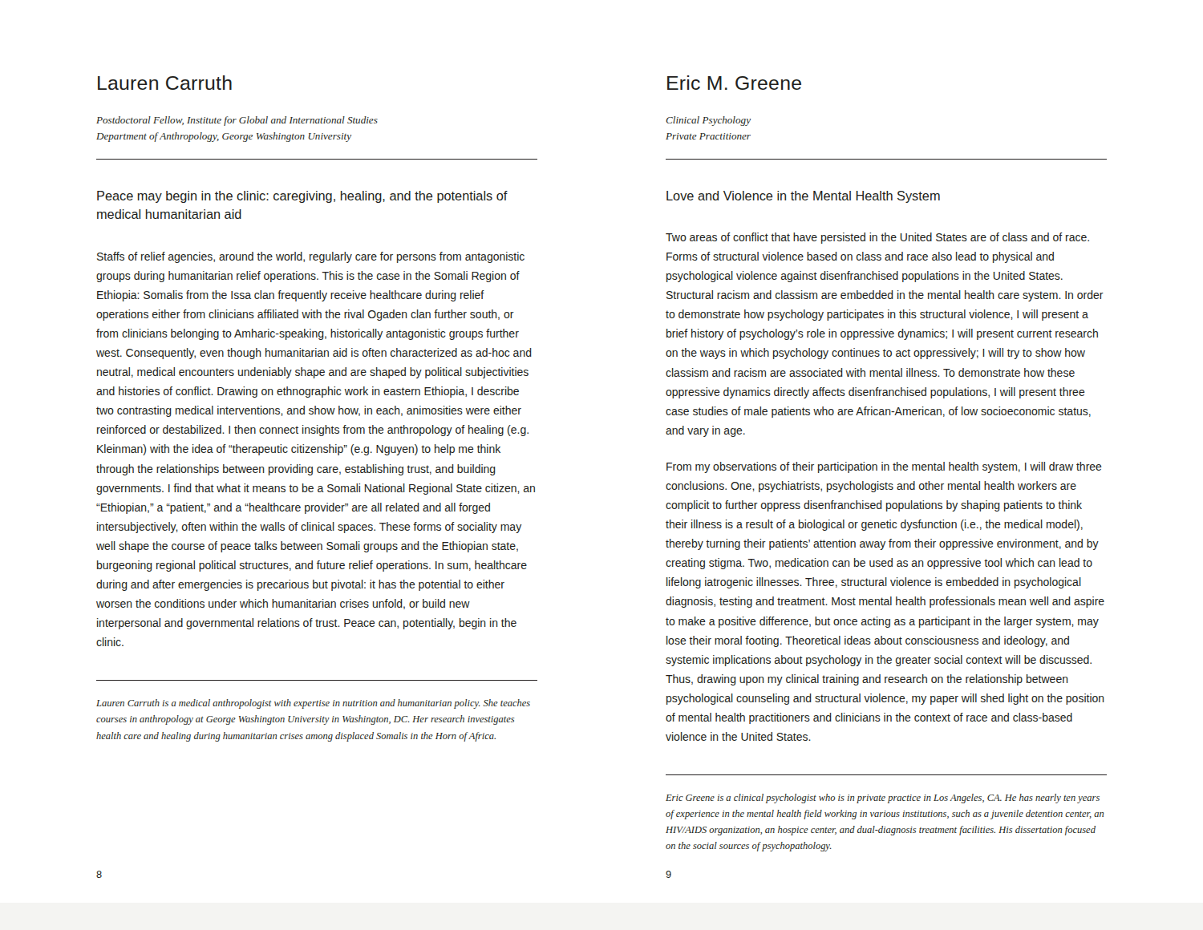Lauren Carruth
Postdoctoral Fellow, Institute for Global and International Studies
Department of Anthropology, George Washington University
Peace may begin in the clinic: caregiving, healing, and the potentials of medical humanitarian aid
Staffs of relief agencies, around the world, regularly care for persons from antagonistic groups during humanitarian relief operations. This is the case in the Somali Region of Ethiopia: Somalis from the Issa clan frequently receive healthcare during relief operations either from clinicians affiliated with the rival Ogaden clan further south, or from clinicians belonging to Amharic-speaking, historically antagonistic groups further west. Consequently, even though humanitarian aid is often characterized as ad-hoc and neutral, medical encounters undeniably shape and are shaped by political subjectivities and histories of conflict. Drawing on ethnographic work in eastern Ethiopia, I describe two contrasting medical interventions, and show how, in each, animosities were either reinforced or destabilized. I then connect insights from the anthropology of healing (e.g. Kleinman) with the idea of “therapeutic citizenship” (e.g. Nguyen) to help me think through the relationships between providing care, establishing trust, and building governments. I find that what it means to be a Somali National Regional State citizen, an “Ethiopian,” a “patient,” and a “healthcare provider” are all related and all forged intersubjectively, often within the walls of clinical spaces. These forms of sociality may well shape the course of peace talks between Somali groups and the Ethiopian state, burgeoning regional political structures, and future relief operations. In sum, healthcare during and after emergencies is precarious but pivotal: it has the potential to either worsen the conditions under which humanitarian crises unfold, or build new interpersonal and governmental relations of trust. Peace can, potentially, begin in the clinic.
Lauren Carruth is a medical anthropologist with expertise in nutrition and humanitarian policy. She teaches courses in anthropology at George Washington University in Washington, DC. Her research investigates health care and healing during humanitarian crises among displaced Somalis in the Horn of Africa.
8
Eric M. Greene
Clinical Psychology
Private Practitioner
Love and Violence in the Mental Health System
Two areas of conflict that have persisted in the United States are of class and of race. Forms of structural violence based on class and race also lead to physical and psychological violence against disenfranchised populations in the United States. Structural racism and classism are embedded in the mental health care system. In order to demonstrate how psychology participates in this structural violence, I will present a brief history of psychology’s role in oppressive dynamics; I will present current research on the ways in which psychology continues to act oppressively; I will try to show how classism and racism are associated with mental illness. To demonstrate how these oppressive dynamics directly affects disenfranchised populations, I will present three case studies of male patients who are African-American, of low socioeconomic status, and vary in age.
From my observations of their participation in the mental health system, I will draw three conclusions. One, psychiatrists, psychologists and other mental health workers are complicit to further oppress disenfranchised populations by shaping patients to think their illness is a result of a biological or genetic dysfunction (i.e., the medical model), thereby turning their patients’ attention away from their oppressive environment, and by creating stigma. Two, medication can be used as an oppressive tool which can lead to lifelong iatrogenic illnesses. Three, structural violence is embedded in psychological diagnosis, testing and treatment. Most mental health professionals mean well and aspire to make a positive difference, but once acting as a participant in the larger system, may lose their moral footing. Theoretical ideas about consciousness and ideology, and systemic implications about psychology in the greater social context will be discussed. Thus, drawing upon my clinical training and research on the relationship between psychological counseling and structural violence, my paper will shed light on the position of mental health practitioners and clinicians in the context of race and class-based violence in the United States.
Eric Greene is a clinical psychologist who is in private practice in Los Angeles, CA. He has nearly ten years of experience in the mental health field working in various institutions, such as a juvenile detention center, an HIV/AIDS organization, an hospice center, and dual-diagnosis treatment facilities. His dissertation focused on the social sources of psychopathology.
9